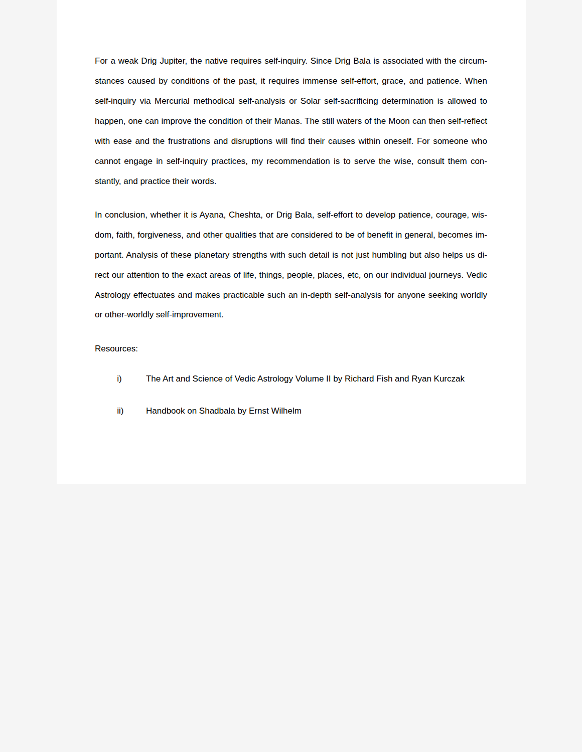For a weak Drig Jupiter, the native requires self-inquiry. Since Drig Bala is associated with the circumstances caused by conditions of the past, it requires immense self-effort, grace, and patience. When self-inquiry via Mercurial methodical self-analysis or Solar self-sacrificing determination is allowed to happen, one can improve the condition of their Manas. The still waters of the Moon can then self-reflect with ease and the frustrations and disruptions will find their causes within oneself. For someone who cannot engage in self-inquiry practices, my recommendation is to serve the wise, consult them constantly, and practice their words.
In conclusion, whether it is Ayana, Cheshta, or Drig Bala, self-effort to develop patience, courage, wisdom, faith, forgiveness, and other qualities that are considered to be of benefit in general, becomes important. Analysis of these planetary strengths with such detail is not just humbling but also helps us direct our attention to the exact areas of life, things, people, places, etc, on our individual journeys. Vedic Astrology effectuates and makes practicable such an in-depth self-analysis for anyone seeking worldly or other-worldly self-improvement.
Resources:
i) The Art and Science of Vedic Astrology Volume II by Richard Fish and Ryan Kurczak
ii) Handbook on Shadbala by Ernst Wilhelm